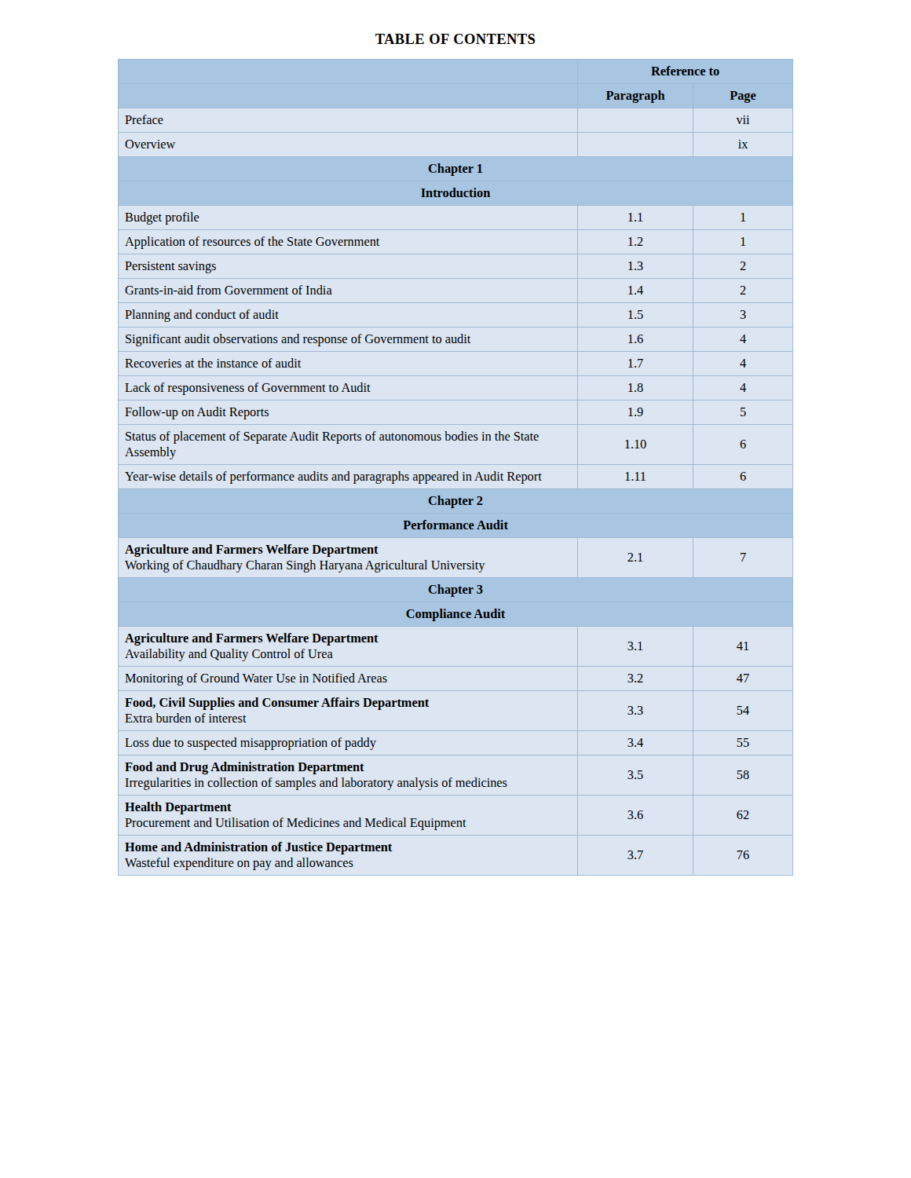TABLE OF CONTENTS
| | Reference to |
| | Paragraph | Page |
| Preface | | vii |
| Overview | | ix |
| Chapter 1 |
| Introduction |
| Budget profile | 1.1 | 1 |
| Application of resources of the State Government | 1.2 | 1 |
| Persistent savings | 1.3 | 2 |
| Grants-in-aid from Government of India | 1.4 | 2 |
| Planning and conduct of audit | 1.5 | 3 |
| Significant audit observations and response of Government to audit | 1.6 | 4 |
| Recoveries at the instance of audit | 1.7 | 4 |
| Lack of responsiveness of Government to Audit | 1.8 | 4 |
| Follow-up on Audit Reports | 1.9 | 5 |
| Status of placement of Separate Audit Reports of autonomous bodies in the State Assembly | 1.10 | 6 |
| Year-wise details of performance audits and paragraphs appeared in Audit Report | 1.11 | 6 |
| Chapter 2 |
| Performance Audit |
| Agriculture and Farmers Welfare Department Working of Chaudhary Charan Singh Haryana Agricultural University | 2.1 | 7 |
| Chapter 3 |
| Compliance Audit |
| Agriculture and Farmers Welfare Department Availability and Quality Control of Urea | 3.1 | 41 |
| Monitoring of Ground Water Use in Notified Areas | 3.2 | 47 |
| Food, Civil Supplies and Consumer Affairs Department Extra burden of interest | 3.3 | 54 |
| Loss due to suspected misappropriation of paddy | 3.4 | 55 |
| Food and Drug Administration Department Irregularities in collection of samples and laboratory analysis of medicines | 3.5 | 58 |
| Health Department Procurement and Utilisation of Medicines and Medical Equipment | 3.6 | 62 |
| Home and Administration of Justice Department Wasteful expenditure on pay and allowances | 3.7 | 76 |